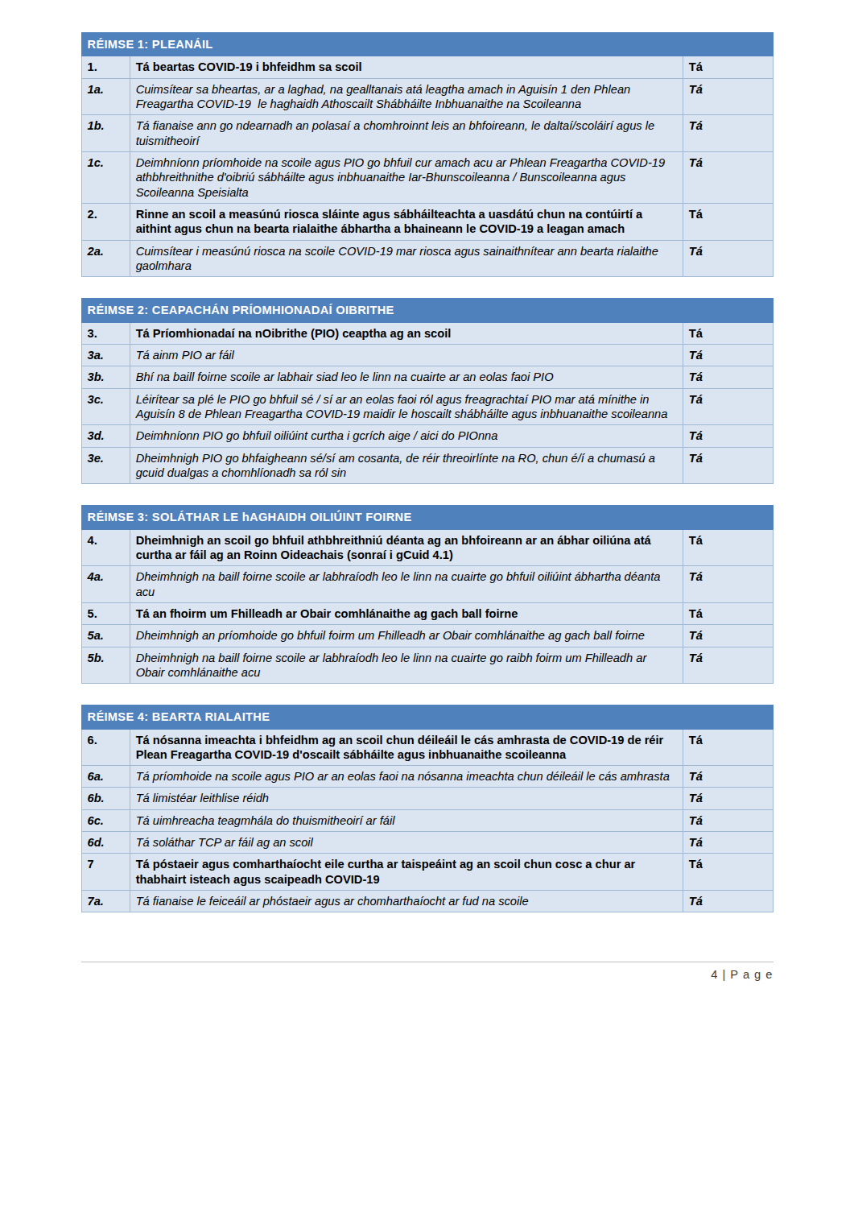| RÉIMSE 1: PLEANÁIL |
| 1. | Tá beartas COVID-19 i bhfeidhm sa scoil | Tá |
| 1a. | Cuimsítear sa bheartas, ar a laghad, na gealltanais atá leagtha amach in Aguisín 1 den Phlean Freagartha COVID-19 le haghaidh Athoscailt Shábháilte Inbhuanaithe na Scoileanna | Tá |
| 1b. | Tá fianaise ann go ndearnadh an polasaí a chomhroinnt leis an bhfoireann, le daltaí/scoláirí agus le tuismitheoirí | Tá |
| 1c. | Deimhníonn príomhoide na scoile agus PIO go bhfuil cur amach acu ar Phlean Freagartha COVID-19 athbhreithnithe d'oibriú sábháilte agus inbhuanaithe Iar-Bhunscoileanna / Bunscoileanna agus Scoileanna Speisialta | Tá |
| 2. | Rinne an scoil a measúnú riosca sláinte agus sábháilteachta a uasdátú chun na contúirtí a aithint agus chun na bearta rialaithe ábhartha a bhaineann le COVID-19 a leagan amach | Tá |
| 2a. | Cuimsítear i measúnú riosca na scoile COVID-19 mar riosca agus sainaithnítear ann bearta rialaithe gaolmhara | Tá |
| RÉIMSE 2: CEAPACHÁN PRÍOMHIONADAÍ OIBRITHE |
| 3. | Tá Príomhionadaí na nOibrithe (PIO) ceaptha ag an scoil | Tá |
| 3a. | Tá ainm PIO ar fáil | Tá |
| 3b. | Bhí na baill foirne scoile ar labhair siad leo le linn na cuairte ar an eolas faoi PIO | Tá |
| 3c. | Léirítear sa plé le PIO go bhfuil sé / sí ar an eolas faoi ról agus freagrachtaí PIO mar atá mínithe in Aguisín 8 de Phlean Freagartha COVID-19 maidir le hoscailt shábháilte agus inbhuanaithe scoileanna | Tá |
| 3d. | Deimhníonn PIO go bhfuil oiliúint curtha i gcrích aige / aici do PIOnna | Tá |
| 3e. | Dheimhnigh PIO go bhfaigheann sé/sí am cosanta, de réir threoirlínte na RO, chun é/í a chumasú a gcuid dualgas a chomhlíonadh sa ról sin | Tá |
| RÉIMSE 3: SOLÁTHAR LE hAGHAIDH OILIÚINT FOIRNE |
| 4. | Dheimhnigh an scoil go bhfuil athbhreithniú déanta ag an bhfoireann ar an ábhar oiliúna atá curtha ar fáil ag an Roinn Oideachais (sonraí i gCuid 4.1) | Tá |
| 4a. | Dheimhnigh na baill foirne scoile ar labhraíodh leo le linn na cuairte go bhfuil oiliúint ábhartha déanta acu | Tá |
| 5. | Tá an fhoirm um Fhilleadh ar Obair comhlánaithe ag gach ball foirne | Tá |
| 5a. | Dheimhnigh an príomhoide go bhfuil foirm um Fhilleadh ar Obair comhlánaithe ag gach ball foirne | Tá |
| 5b. | Dheimhnigh na baill foirne scoile ar labhraíodh leo le linn na cuairte go raibh foirm um Fhilleadh ar Obair comhlánaithe acu | Tá |
| RÉIMSE 4: BEARTA RIALAITHE |
| 6. | Tá nósanna imeachta i bhfeidhm ag an scoil chun déileáil le cás amhrasta de COVID-19 de réir Plean Freagartha COVID-19 d'oscailt sábháilte agus inbhuanaithe scoileanna | Tá |
| 6a. | Tá príomhoide na scoile agus PIO ar an eolas faoi na nósanna imeachta chun déileáil le cás amhrasta | Tá |
| 6b. | Tá limistéar leithlise réidh | Tá |
| 6c. | Tá uimhreacha teagmhála do thuismitheoirí ar fáil | Tá |
| 6d. | Tá soláthar TCP ar fáil ag an scoil | Tá |
| 7 | Tá póstaeir agus comharthaíocht eile curtha ar taispeáint ag an scoil chun cosc a chur ar thabhairt isteach agus scaipeadh COVID-19 | Tá |
| 7a. | Tá fianaise le feiceáil ar phóstaeir agus ar chomharthaíocht ar fud na scoile | Tá |
4 | P a g e